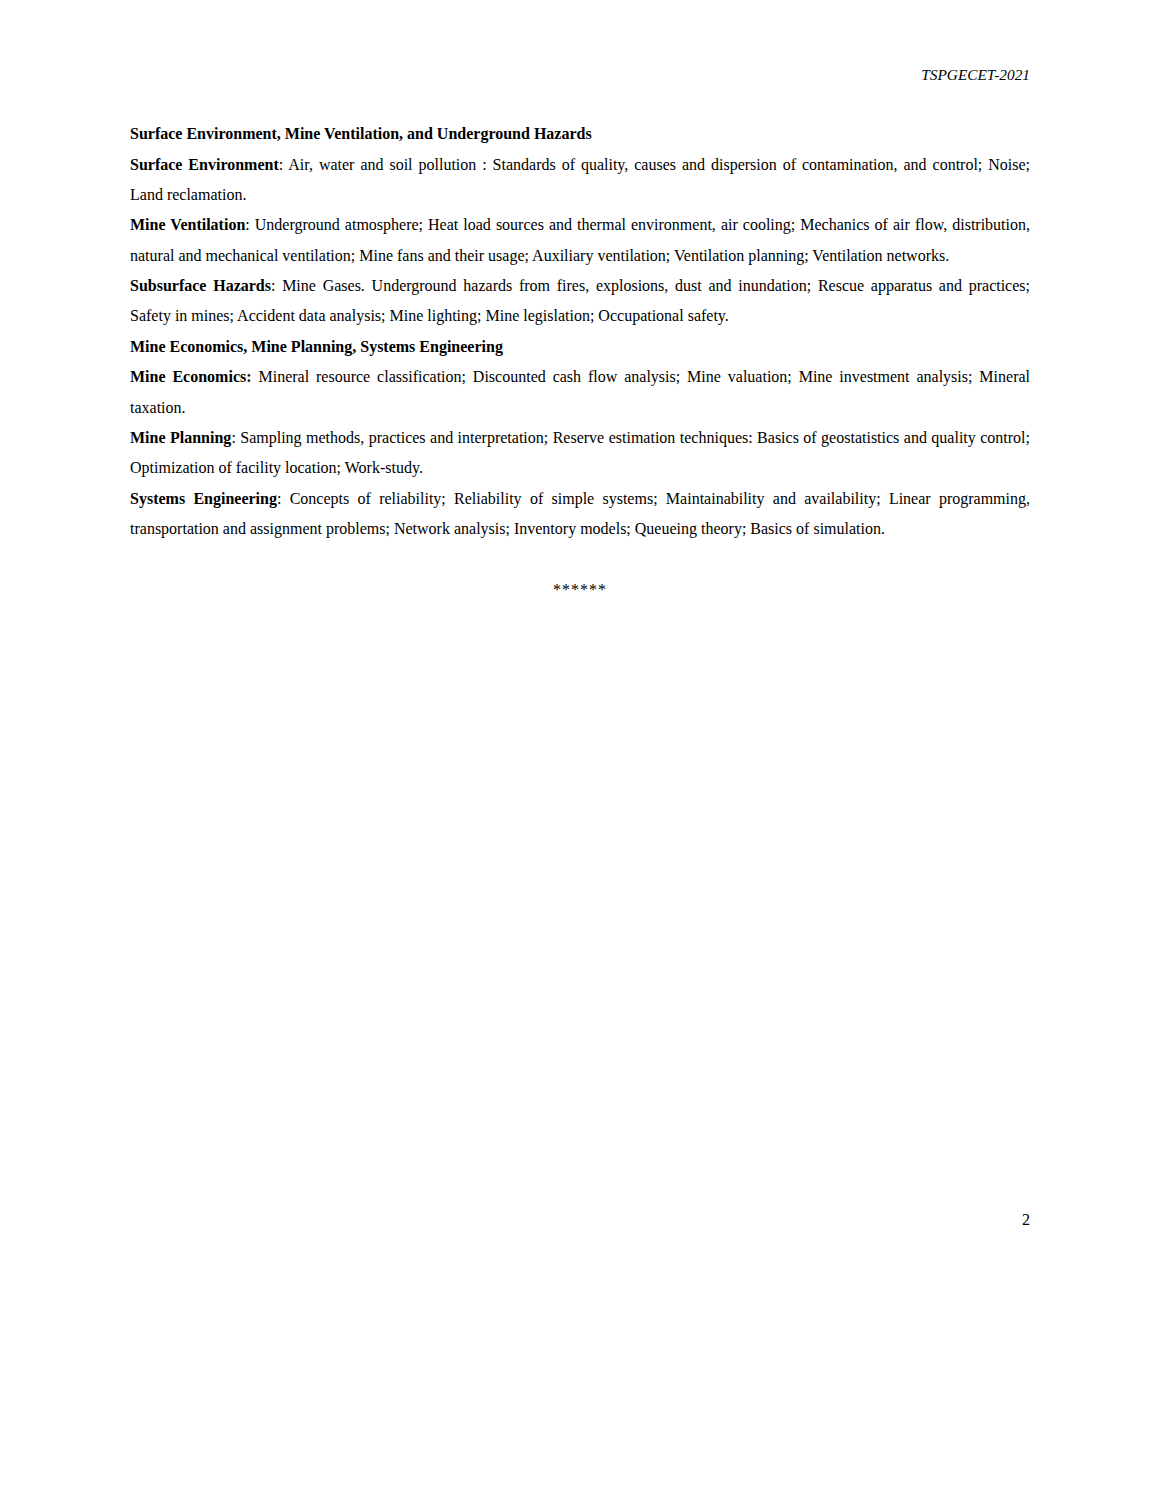TSPGECET-2021
Surface Environment, Mine Ventilation, and Underground Hazards
Surface Environment: Air, water and soil pollution : Standards of quality, causes and dispersion of contamination, and control; Noise; Land reclamation.
Mine Ventilation: Underground atmosphere; Heat load sources and thermal environment, air cooling; Mechanics of air flow, distribution, natural and mechanical ventilation; Mine fans and their usage; Auxiliary ventilation; Ventilation planning; Ventilation networks.
Subsurface Hazards: Mine Gases. Underground hazards from fires, explosions, dust and inundation; Rescue apparatus and practices; Safety in mines; Accident data analysis; Mine lighting; Mine legislation; Occupational safety.
Mine Economics, Mine Planning, Systems Engineering
Mine Economics: Mineral resource classification; Discounted cash flow analysis; Mine valuation; Mine investment analysis; Mineral taxation.
Mine Planning: Sampling methods, practices and interpretation; Reserve estimation techniques: Basics of geostatistics and quality control; Optimization of facility location; Work-study.
Systems Engineering: Concepts of reliability; Reliability of simple systems; Maintainability and availability; Linear programming, transportation and assignment problems; Network analysis; Inventory models; Queueing theory; Basics of simulation.
******
2